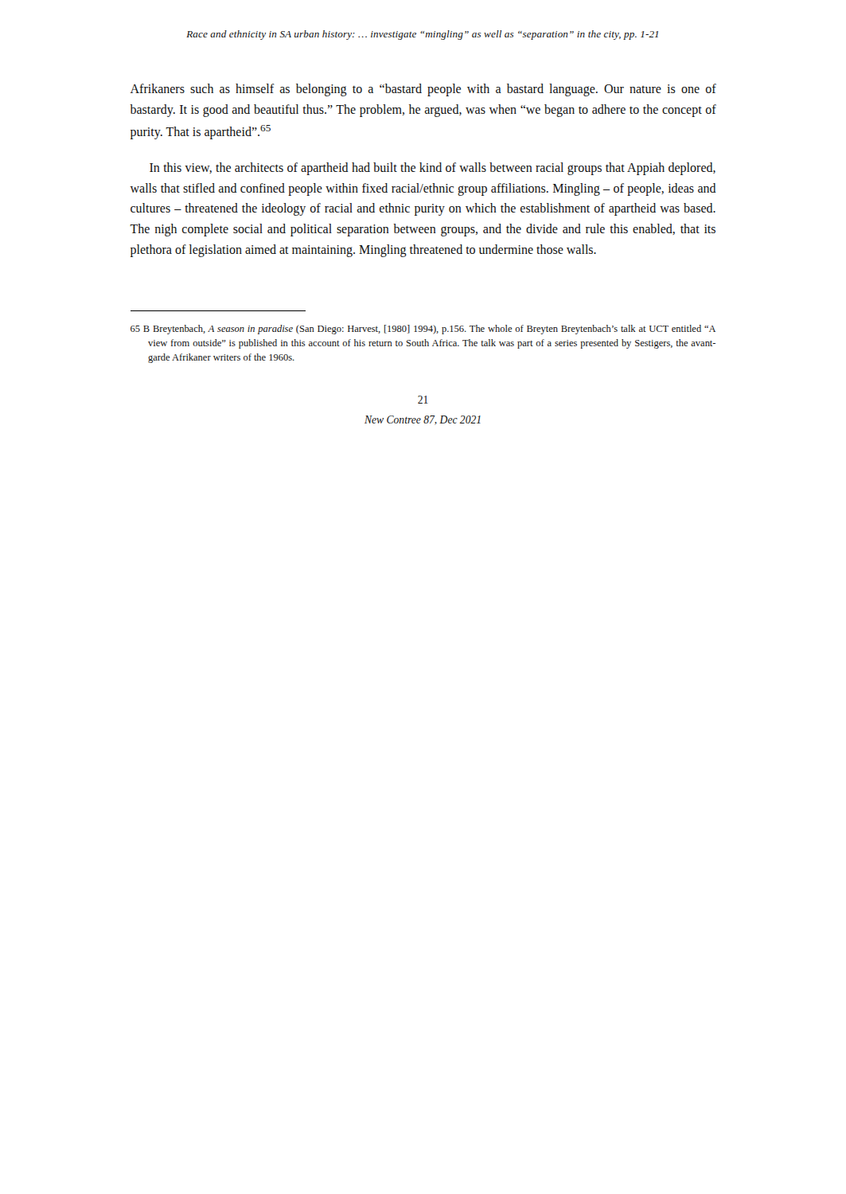Race and ethnicity in SA urban history: … investigate “mingling” as well as “separation” in the city, pp. 1-21
Afrikaners such as himself as belonging to a “bastard people with a bastard language. Our nature is one of bastardy. It is good and beautiful thus.” The problem, he argued, was when “we began to adhere to the concept of purity. That is apartheid”.65
In this view, the architects of apartheid had built the kind of walls between racial groups that Appiah deplored, walls that stifled and confined people within fixed racial/ethnic group affiliations. Mingling – of people, ideas and cultures – threatened the ideology of racial and ethnic purity on which the establishment of apartheid was based. The nigh complete social and political separation between groups, and the divide and rule this enabled, that its plethora of legislation aimed at maintaining. Mingling threatened to undermine those walls.
65 B Breytenbach, A season in paradise (San Diego: Harvest, [1980] 1994), p.156. The whole of Breyten Breytenbach’s talk at UCT entitled “A view from outside” is published in this account of his return to South Africa. The talk was part of a series presented by Sestigers, the avant-garde Afrikaner writers of the 1960s.
21 New Contree 87, Dec 2021